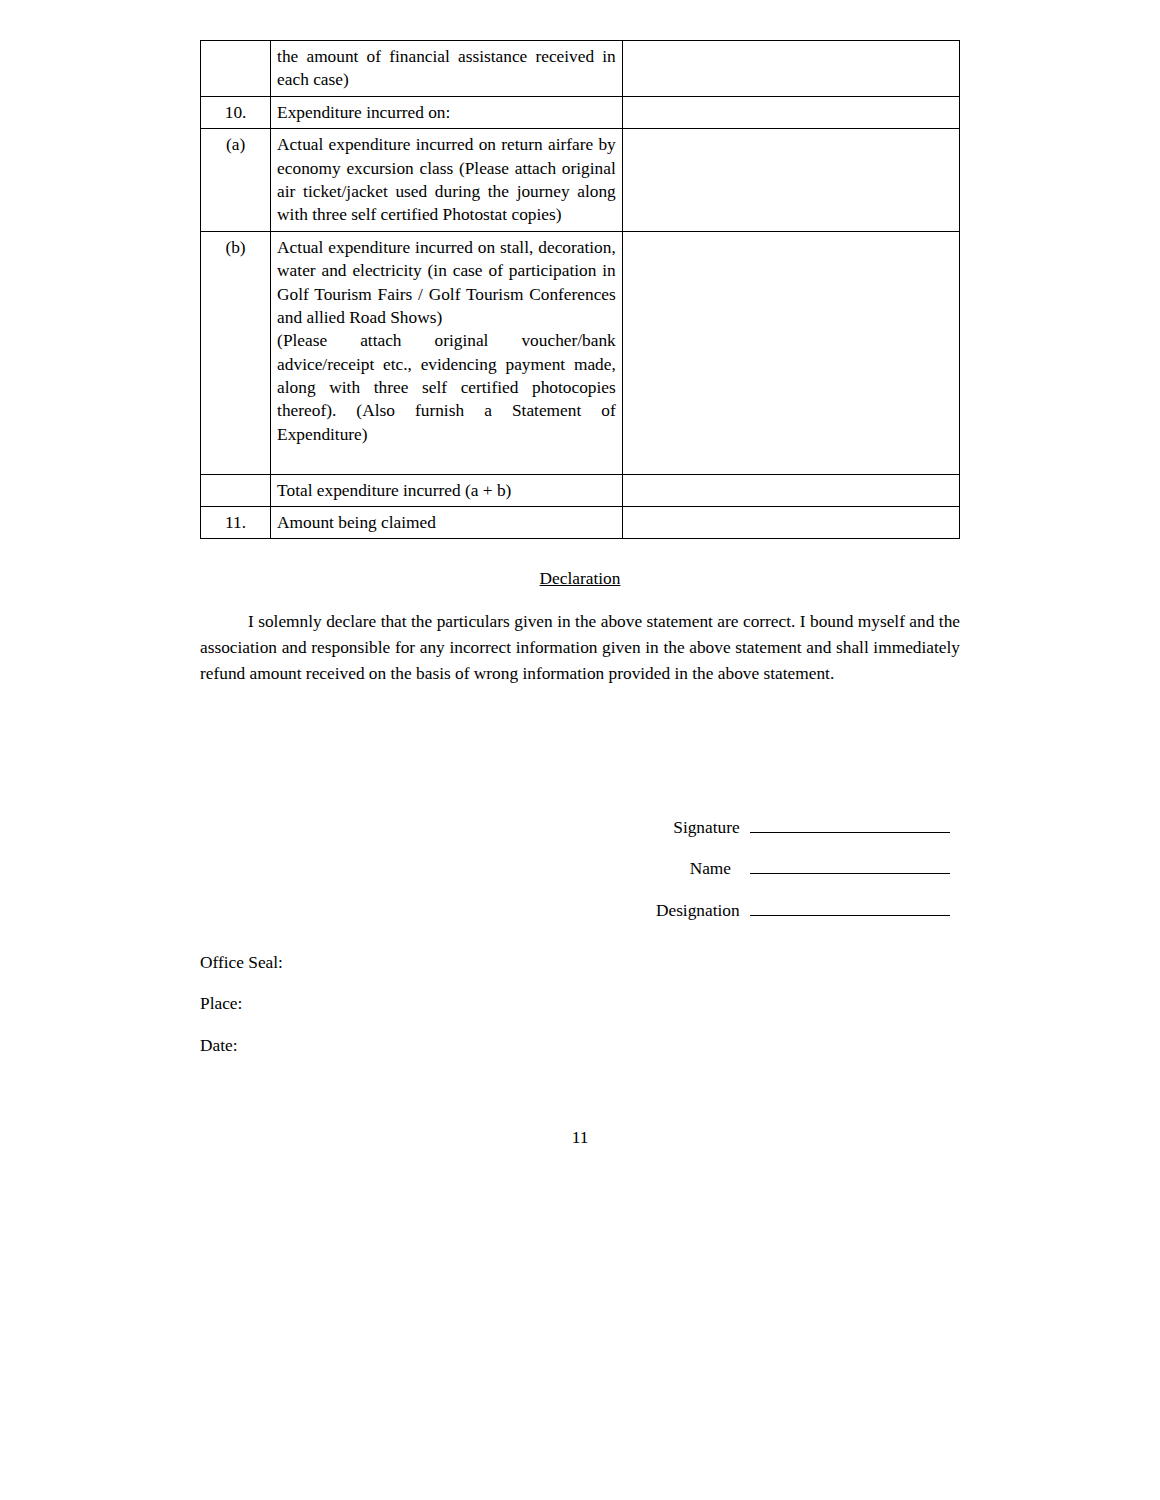| | the amount of financial assistance received in each case) | |
| 10. | Expenditure incurred on: | |
| (a) | Actual expenditure incurred on return airfare by economy excursion class (Please attach original air ticket/jacket used during the journey along with three self certified Photostat copies) | |
| (b) | Actual expenditure incurred on stall, decoration, water and electricity (in case of participation in Golf Tourism Fairs / Golf Tourism Conferences and allied Road Shows) (Please attach original voucher/bank advice/receipt etc., evidencing payment made, along with three self certified photocopies thereof). (Also furnish a Statement of Expenditure) | |
| | Total expenditure incurred (a + b) | |
| 11. | Amount being claimed | |
Declaration
I solemnly declare that the particulars given in the above statement are correct. I bound myself and the association and responsible for any incorrect information given in the above statement and shall immediately refund amount received on the basis of wrong information provided in the above statement.
Signature
Name
Designation
Office Seal:
Place:
Date:
11